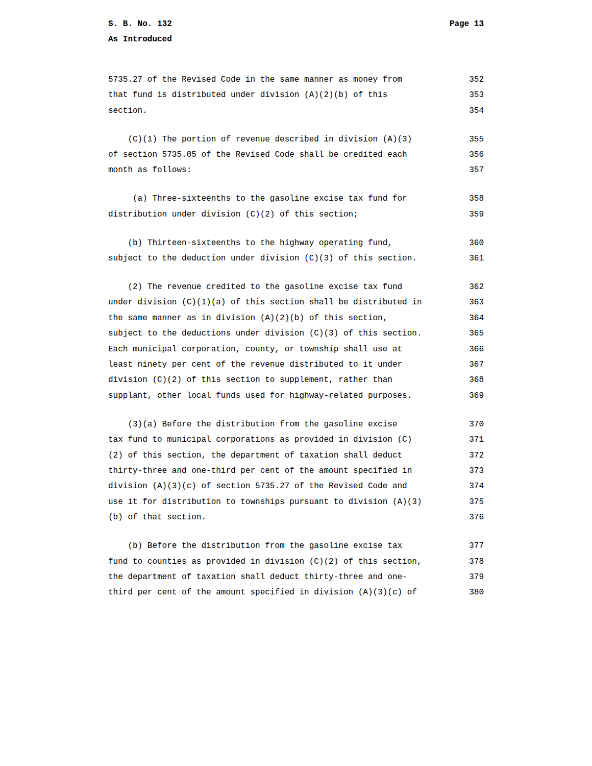S. B. No. 132 As Introduced
Page 13
5735.27 of the Revised Code in the same manner as money from 352 that fund is distributed under division (A)(2)(b) of this 353 section. 354
(C)(1) The portion of revenue described in division (A)(3) 355 of section 5735.05 of the Revised Code shall be credited each 356 month as follows: 357
(a) Three-sixteenths to the gasoline excise tax fund for 358 distribution under division (C)(2) of this section; 359
(b) Thirteen-sixteenths to the highway operating fund, 360 subject to the deduction under division (C)(3) of this section. 361
(2) The revenue credited to the gasoline excise tax fund 362 under division (C)(1)(a) of this section shall be distributed in 363 the same manner as in division (A)(2)(b) of this section, 364 subject to the deductions under division (C)(3) of this section. 365 Each municipal corporation, county, or township shall use at 366 least ninety per cent of the revenue distributed to it under 367 division (C)(2) of this section to supplement, rather than 368 supplant, other local funds used for highway-related purposes. 369
(3)(a) Before the distribution from the gasoline excise 370 tax fund to municipal corporations as provided in division (C) 371 (2) of this section, the department of taxation shall deduct 372 thirty-three and one-third per cent of the amount specified in 373 division (A)(3)(c) of section 5735.27 of the Revised Code and 374 use it for distribution to townships pursuant to division (A)(3) 375 (b) of that section. 376
(b) Before the distribution from the gasoline excise tax 377 fund to counties as provided in division (C)(2) of this section, 378 the department of taxation shall deduct thirty-three and one-379 third per cent of the amount specified in division (A)(3)(c) of 380